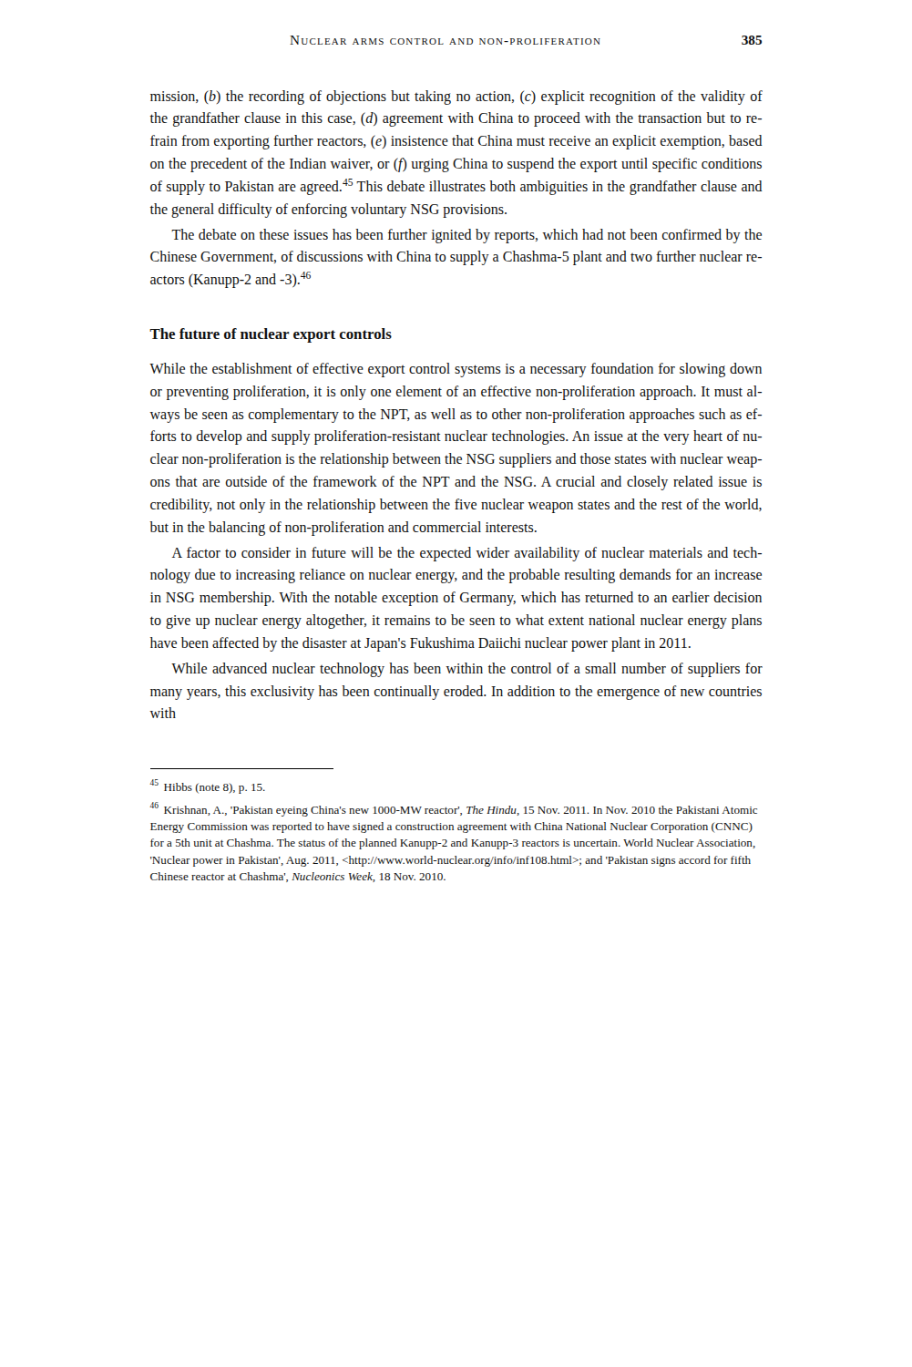Nuclear arms control and non-proliferation 385
mission, (b) the recording of objections but taking no action, (c) explicit recognition of the validity of the grandfather clause in this case, (d) agreement with China to proceed with the transaction but to refrain from exporting further reactors, (e) insistence that China must receive an explicit exemption, based on the precedent of the Indian waiver, or (f) urging China to suspend the export until specific conditions of supply to Pakistan are agreed.45 This debate illustrates both ambiguities in the grandfather clause and the general difficulty of enforcing voluntary NSG provisions.
The debate on these issues has been further ignited by reports, which had not been confirmed by the Chinese Government, of discussions with China to supply a Chashma-5 plant and two further nuclear reactors (Kanupp-2 and -3).46
The future of nuclear export controls
While the establishment of effective export control systems is a necessary foundation for slowing down or preventing proliferation, it is only one element of an effective non-proliferation approach. It must always be seen as complementary to the NPT, as well as to other non-proliferation approaches such as efforts to develop and supply proliferation-resistant nuclear technologies. An issue at the very heart of nuclear non-proliferation is the relationship between the NSG suppliers and those states with nuclear weapons that are outside of the framework of the NPT and the NSG. A crucial and closely related issue is credibility, not only in the relationship between the five nuclear weapon states and the rest of the world, but in the balancing of non-proliferation and commercial interests.
A factor to consider in future will be the expected wider availability of nuclear materials and technology due to increasing reliance on nuclear energy, and the probable resulting demands for an increase in NSG membership. With the notable exception of Germany, which has returned to an earlier decision to give up nuclear energy altogether, it remains to be seen to what extent national nuclear energy plans have been affected by the disaster at Japan's Fukushima Daiichi nuclear power plant in 2011.
While advanced nuclear technology has been within the control of a small number of suppliers for many years, this exclusivity has been continually eroded. In addition to the emergence of new countries with
45 Hibbs (note 8), p. 15.
46 Krishnan, A., 'Pakistan eyeing China's new 1000-MW reactor', The Hindu, 15 Nov. 2011. In Nov. 2010 the Pakistani Atomic Energy Commission was reported to have signed a construction agreement with China National Nuclear Corporation (CNNC) for a 5th unit at Chashma. The status of the planned Kanupp-2 and Kanupp-3 reactors is uncertain. World Nuclear Association, 'Nuclear power in Pakistan', Aug. 2011, <http://www.world-nuclear.org/info/inf108.html>; and 'Pakistan signs accord for fifth Chinese reactor at Chashma', Nucleonics Week, 18 Nov. 2010.